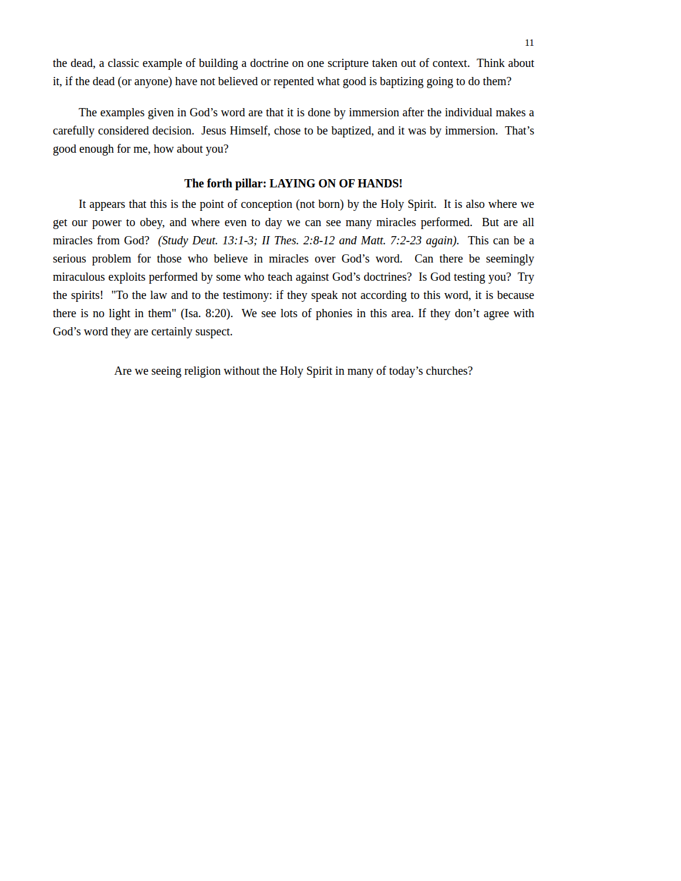11
the dead, a classic example of building a doctrine on one scripture taken out of context. Think about it, if the dead (or anyone) have not believed or repented what good is baptizing going to do them?
The examples given in God’s word are that it is done by immersion after the individual makes a carefully considered decision. Jesus Himself, chose to be baptized, and it was by immersion. That’s good enough for me, how about you?
The forth pillar: LAYING ON OF HANDS!
It appears that this is the point of conception (not born) by the Holy Spirit. It is also where we get our power to obey, and where even to day we can see many miracles performed. But are all miracles from God? (Study Deut. 13:1-3; II Thes. 2:8-12 and Matt. 7:2-23 again). This can be a serious problem for those who believe in miracles over God’s word. Can there be seemingly miraculous exploits performed by some who teach against God’s doctrines? Is God testing you? Try the spirits! "To the law and to the testimony: if they speak not according to this word, it is because there is no light in them" (Isa. 8:20). We see lots of phonies in this area. If they don’t agree with God’s word they are certainly suspect.
Are we seeing religion without the Holy Spirit in many of today’s churches?